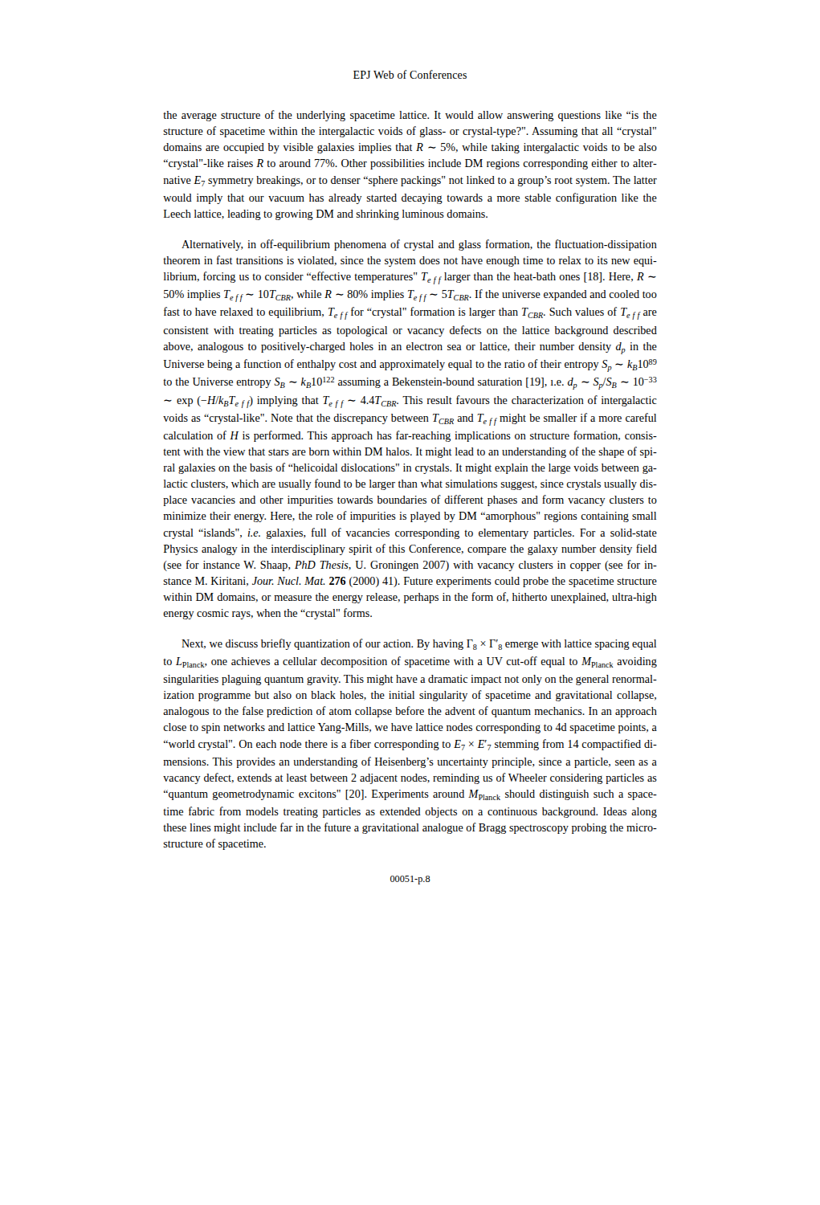EPJ Web of Conferences
the average structure of the underlying spacetime lattice. It would allow answering questions like “is the structure of spacetime within the intergalactic voids of glass- or crystal-type?". Assuming that all “crystal" domains are occupied by visible galaxies implies that R ∼ 5%, while taking intergalactic voids to be also “crystal"-like raises R to around 77%. Other possibilities include DM regions corresponding either to alternative E 7 symmetry breakings, or to denser “sphere packings" not linked to a group’s root system. The latter would imply that our vacuum has already started decaying towards a more stable configuration like the Leech lattice, leading to growing DM and shrinking luminous domains.
Alternatively, in off-equilibrium phenomena of crystal and glass formation, the fluctuation-dissipation theorem in fast transitions is violated, since the system does not have enough time to relax to its new equilibrium, forcing us to consider “effective temperatures" Te f f larger than the heat-bath ones [18]. Here, R ∼ 50% implies Te f f ∼ 10TCBR, while R ∼ 80% implies Te f f ∼ 5TCBR. If the universe expanded and cooled too fast to have relaxed to equilibrium, Te f f for “crystal" formation is larger than TCBR. Such values of Te f f are consistent with treating particles as topological or vacancy defects on the lattice background described above, analogous to positively-charged holes in an electron sea or lattice, their number density dp in the Universe being a function of enthalpy cost and approximately equal to the ratio of their entropy Sp ∼ kB1089 to the Universe entropy SB ∼ kB10122 assuming a Bekenstein-bound saturation [19], ı.e. dp ∼ Sp/SB ∼ 10−33 ∼ exp (−H/kBTe f f) implying that Te f f ∼ 4.4TCBR. This result favours the characterization of intergalactic voids as “crystal-like". Note that the discrepancy between TCBR and Te f f might be smaller if a more careful calculation of H is performed. This approach has far-reaching implications on structure formation, consistent with the view that stars are born within DM halos. It might lead to an understanding of the shape of spiral galaxies on the basis of “helicoidal dislocations" in crystals. It might explain the large voids between galactic clusters, which are usually found to be larger than what simulations suggest, since crystals usually displace vacancies and other impurities towards boundaries of different phases and form vacancy clusters to minimize their energy. Here, the role of impurities is played by DM “amorphous" regions containing small crystal “islands", i.e. galaxies, full of vacancies corresponding to elementary particles. For a solid-state Physics analogy in the interdisciplinary spirit of this Conference, compare the galaxy number density field (see for instance W. Shaap, PhD Thesis, U. Groningen 2007) with vacancy clusters in copper (see for instance M. Kiritani, Jour. Nucl. Mat. 276 (2000) 41). Future experiments could probe the spacetime structure within DM domains, or measure the energy release, perhaps in the form of, hitherto unexplained, ultra-high energy cosmic rays, when the “crystal" forms.
Next, we discuss briefly quantization of our action. By having Γ8 × Γ′8 emerge with lattice spacing equal to LPlanck, one achieves a cellular decomposition of spacetime with a UV cut-off equal to MPlanck avoiding singularities plaguing quantum gravity. This might have a dramatic impact not only on the general renormalization programme but also on black holes, the initial singularity of spacetime and gravitational collapse, analogous to the false prediction of atom collapse before the advent of quantum mechanics. In an approach close to spin networks and lattice Yang-Mills, we have lattice nodes corresponding to 4d spacetime points, a “world crystal". On each node there is a fiber corresponding to E 7 × E′7 stemming from 14 compactified dimensions. This provides an understanding of Heisenberg’s uncertainty principle, since a particle, seen as a vacancy defect, extends at least between 2 adjacent nodes, reminding us of Wheeler considering particles as “quantum geometrodynamic excitons" [20]. Experiments around MPlanck should distinguish such a spacetime fabric from models treating particles as extended objects on a continuous background. Ideas along these lines might include far in the future a gravitational analogue of Bragg spectroscopy probing the microstructure of spacetime.
00051-p.8